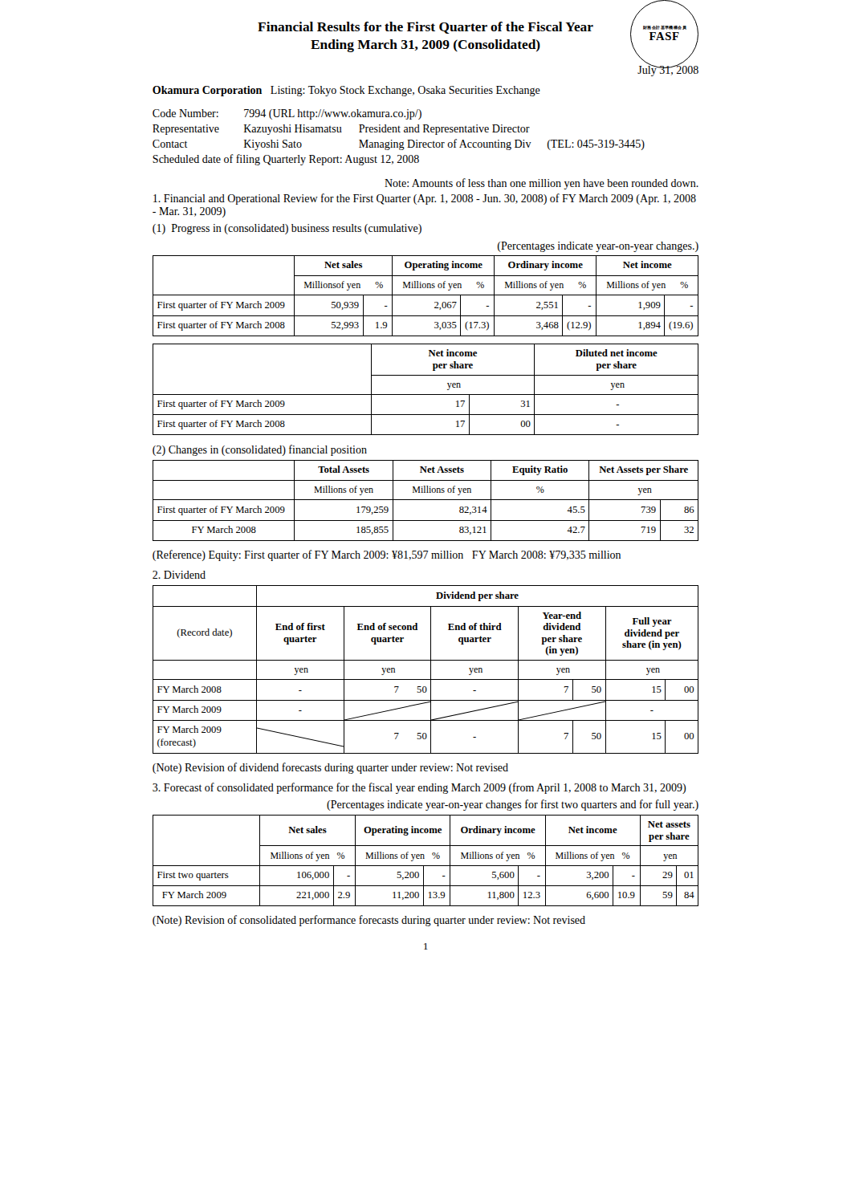財務会計基準機構会員 FASF
Financial Results for the First Quarter of the Fiscal Year
Ending March 31, 2009 (Consolidated)
July 31, 2008
Okamura Corporation Listing: Tokyo Stock Exchange, Osaka Securities Exchange
| Code Number: | 7994 (URL http://www.okamura.co.jp/) |
| Representative | Kazuyoshi Hisamatsu | President and Representative Director | |
| Contact | Kiyoshi Sato | Managing Director of Accounting Div | (TEL: 045-319-3445) |
| Scheduled date of filing Quarterly Report: August 12, 2008 |
Note: Amounts of less than one million yen have been rounded down.
1. Financial and Operational Review for the First Quarter (Apr. 1, 2008 - Jun. 30, 2008) of FY March 2009 (Apr. 1, 2008 - Mar. 31, 2009)
(1) Progress in (consolidated) business results (cumulative)
(Percentages indicate year-on-year changes.)
| | Net sales | Operating income | Ordinary income | Net income |
| Millionsof yen % | Millions of yen % | Millions of yen % | Millions of yen % |
| First quarter of FY March 2009 | 50,939 | - | 2,067 | - | 2,551 | - | 1,909 | - |
| First quarter of FY March 2008 | 52,993 | 1.9 | 3,035 | (17.3) | 3,468 | (12.9) | 1,894 | (19.6) |
| | Net income per share | Diluted net income per share |
| yen | yen |
| First quarter of FY March 2009 | 17 | 31 | - |
| First quarter of FY March 2008 | 17 | 00 | - |
(2) Changes in (consolidated) financial position
| | Total Assets | Net Assets | Equity Ratio | Net Assets per Share |
| | Millions of yen | Millions of yen | % | yen |
| First quarter of FY March 2009 | 179,259 | 82,314 | 45.5 | 739 | 86 |
| FY March 2008 | 185,855 | 83,121 | 42.7 | 719 | 32 |
(Reference) Equity: First quarter of FY March 2009: ¥81,597 million FY March 2008: ¥79,335 million
2. Dividend
| | Dividend per share |
| (Record date) | End of first quarter | End of second quarter | End of third quarter | Year-end dividend per share (in yen) | Full year dividend per share (in yen) |
| | yen | yen | yen | yen | yen |
| FY March 2008 | - | 7 50 | - | 7 | 50 | 15 | 00 |
| FY March 2009 | - | | | | - |
| FY March 2009 (forecast) | | 7 50 | - | 7 | 50 | 15 | 00 |
(Note) Revision of dividend forecasts during quarter under review: Not revised
3. Forecast of consolidated performance for the fiscal year ending March 2009 (from April 1, 2008 to March 31, 2009)
(Percentages indicate year-on-year changes for first two quarters and for full year.)
| | Net sales | Operating income | Ordinary income | Net income | Net assets per share |
| Millions of yen % | Millions of yen % | Millions of yen % | Millions of yen % | yen |
| First two quarters | 106,000 | - | 5,200 | - | 5,600 | - | 3,200 | - | 29 | 01 |
| FY March 2009 | 221,000 | 2.9 | 11,200 | 13.9 | 11,800 | 12.3 | 6,600 | 10.9 | 59 | 84 |
(Note) Revision of consolidated performance forecasts during quarter under review: Not revised
1